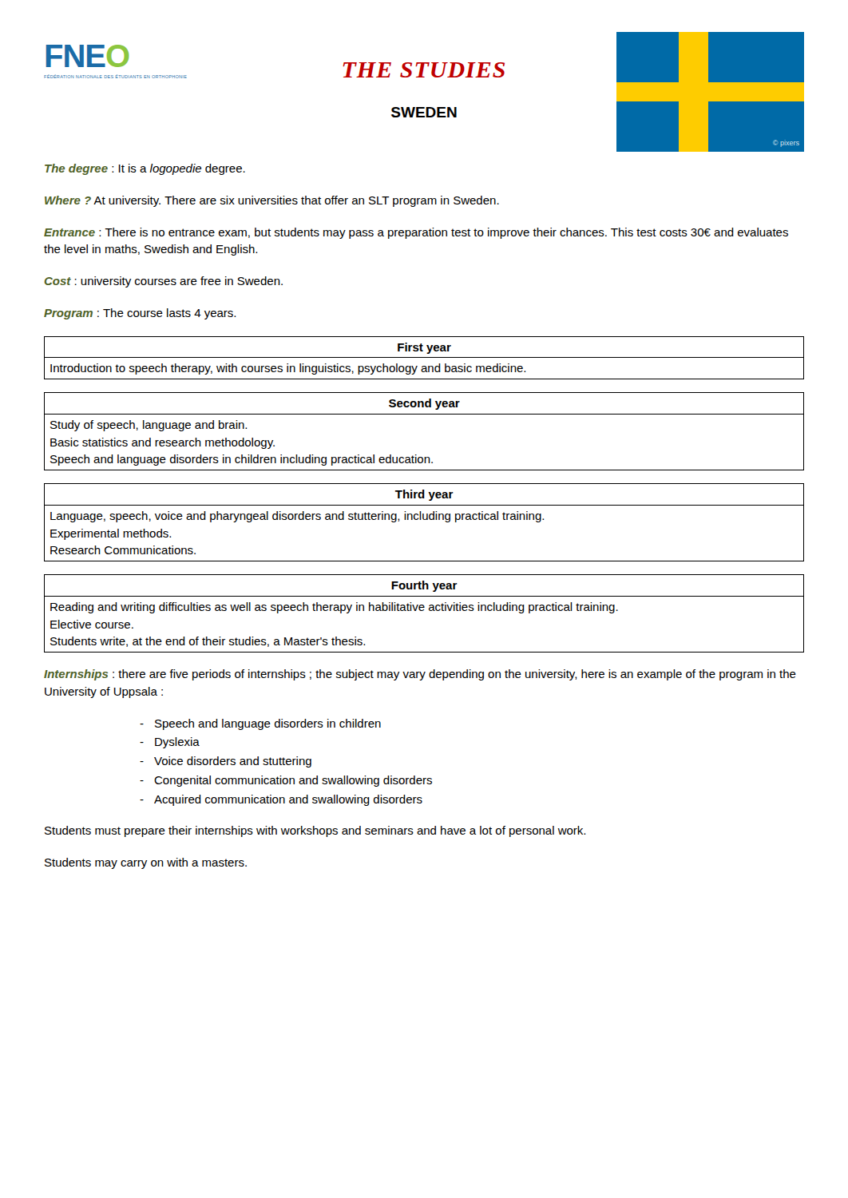FNEO
FÉDÉRATION NATIONALE DES ÉTUDIANTS EN ORTHOPHONIE
THE STUDIES
SWEDEN
© pixers
The degree : It is a logopedie degree.
Where ? At university. There are six universities that offer an SLT program in Sweden.
Entrance : There is no entrance exam, but students may pass a preparation test to improve their chances. This test costs 30€ and evaluates the level in maths, Swedish and English.
Cost : university courses are free in Sweden.
Program : The course lasts 4 years.
| First year |
| --- |
| Introduction to speech therapy, with courses in linguistics, psychology and basic medicine. |
| Second year |
| --- |
| Study of speech, language and brain. Basic statistics and research methodology. Speech and language disorders in children including practical education. |
| Third year |
| --- |
| Language, speech, voice and pharyngeal disorders and stuttering, including practical training. Experimental methods. Research Communications. |
| Fourth year |
| --- |
| Reading and writing difficulties as well as speech therapy in habilitative activities including practical training. Elective course. Students write, at the end of their studies, a Master's thesis. |
Internships : there are five periods of internships ; the subject may vary depending on the university, here is an example of the program in the University of Uppsala :
Speech and language disorders in children
Dyslexia
Voice disorders and stuttering
Congenital communication and swallowing disorders
Acquired communication and swallowing disorders
Students must prepare their internships with workshops and seminars and have a lot of personal work.
Students may carry on with a masters.